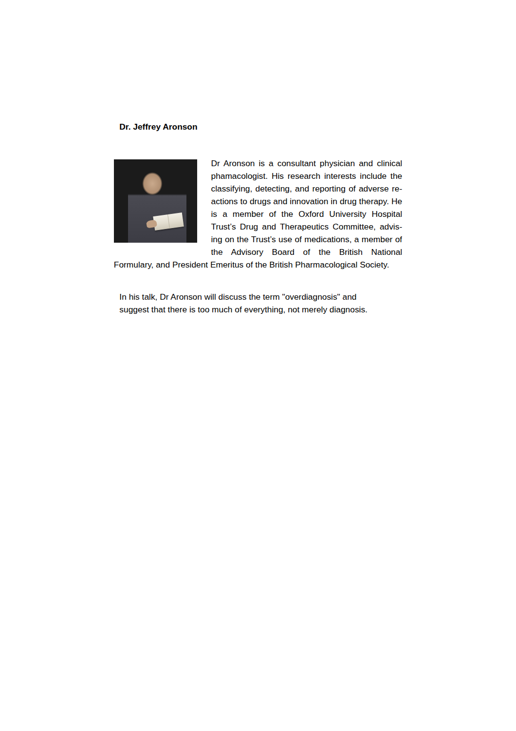Dr. Jeffrey Aronson
Dr Aronson is a consultant physician and clinical phamacologist. His research interests include the classifying, detecting, and reporting of adverse reactions to drugs and innovation in drug therapy. He is a member of the Oxford University Hospital Trust’s Drug and Therapeutics Committee, advising on the Trust’s use of medications, a member of the Advisory Board of the British National Formulary, and President Emeritus of the British Pharmacological Society.
In his talk, Dr Aronson will discuss the term "overdiagnosis" and suggest that there is too much of everything, not merely diagnosis.